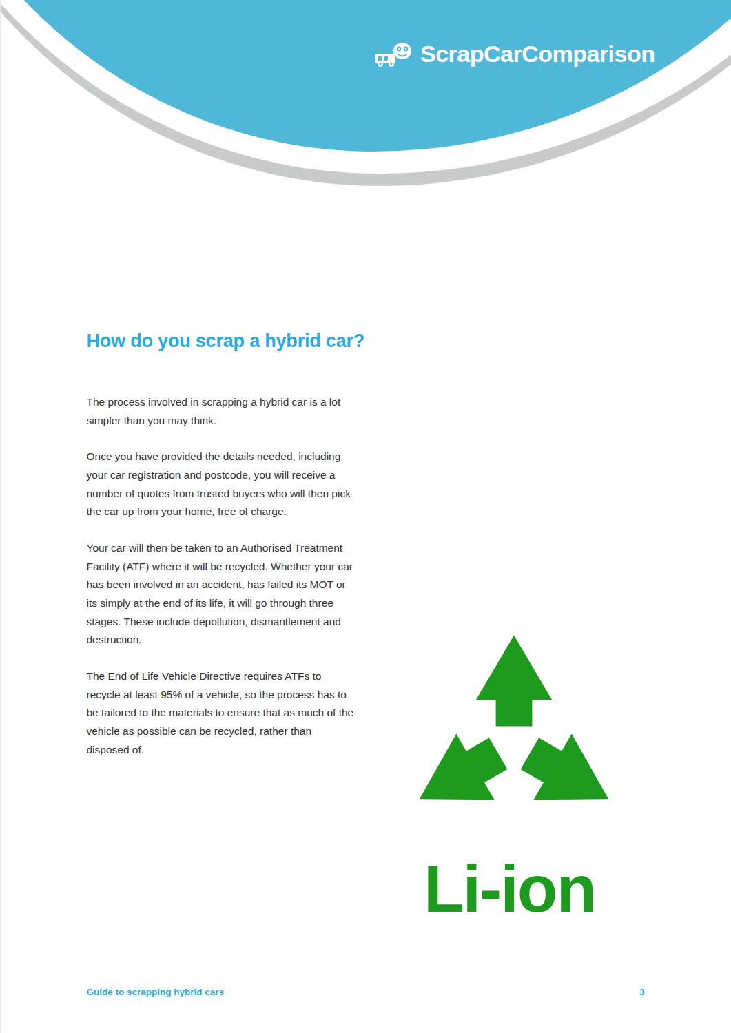ScrapCarComparison
How do you scrap a hybrid car?
The process involved in scrapping a hybrid car is a lot simpler than you may think.
Once you have provided the details needed, including your car registration and postcode, you will receive a number of quotes from trusted buyers who will then pick the car up from your home, free of charge.
Your car will then be taken to an Authorised Treatment Facility (ATF) where it will be recycled. Whether your car has been involved in an accident, has failed its MOT or its simply at the end of its life, it will go through three stages. These include depollution, dismantlement and destruction.
The End of Life Vehicle Directive requires ATFs to recycle at least 95% of a vehicle, so the process has to be tailored to the materials to ensure that as much of the vehicle as possible can be recycled, rather than disposed of.
Li-ion
Guide to scrapping hybrid cars 3